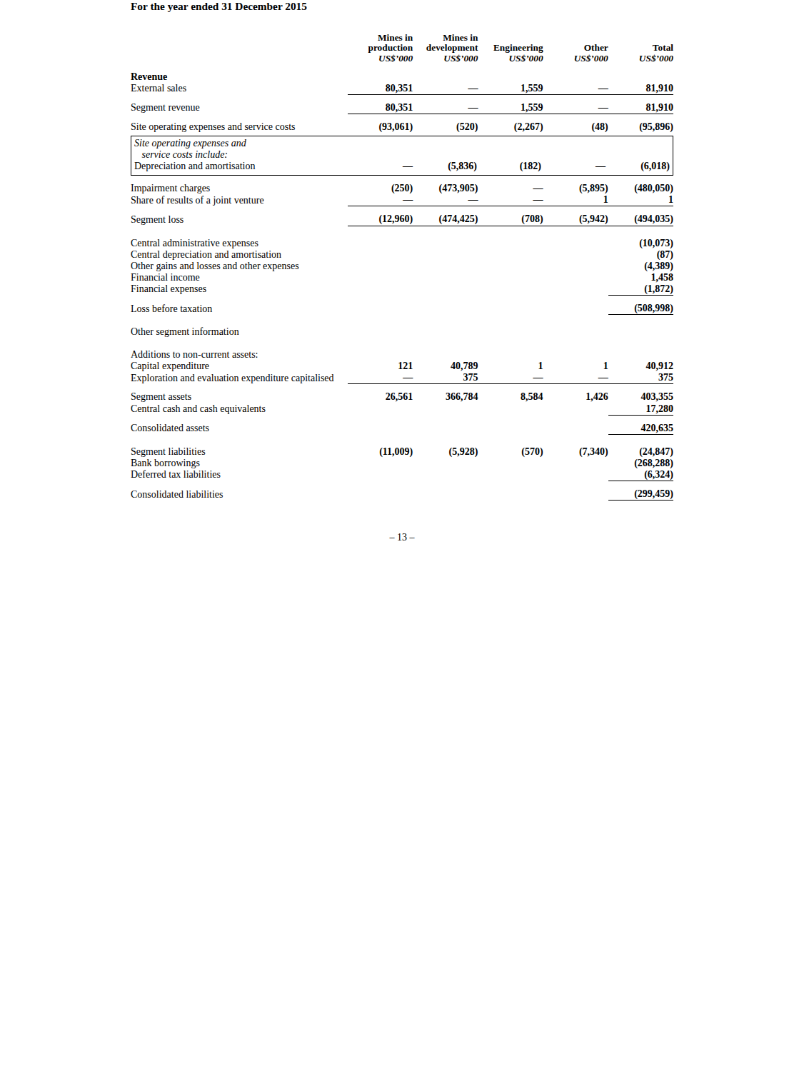For the year ended 31 December 2015
| | Mines in production US$’000 | Mines in development US$’000 | Engineering US$’000 | Other US$’000 | Total US$’000 |
| --- | --- | --- | --- | --- | --- |
| Revenue | | | | | |
| External sales | 80,351 | — | 1,559 | — | 81,910 |
| Segment revenue | 80,351 | — | 1,559 | — | 81,910 |
| Site operating expenses and service costs | (93,061) | (520) | (2,267) | (48) | (95,896) |
| Site operating expenses and service costs include: | | | | | |
| Depreciation and amortisation | — | (5,836) | (182) | — | (6,018) |
| Impairment charges | (250) | (473,905) | — | (5,895) | (480,050) |
| Share of results of a joint venture | — | — | — | 1 | 1 |
| Segment loss | (12,960) | (474,425) | (708) | (5,942) | (494,035) |
| Central administrative expenses | | | | | (10,073) |
| Central depreciation and amortisation | | | | | (87) |
| Other gains and losses and other expenses | | | | | (4,389) |
| Financial income | | | | | 1,458 |
| Financial expenses | | | | | (1,872) |
| Loss before taxation | | | | | (508,998) |
| Other segment information | | | | | |
| Additions to non-current assets: | | | | | |
| Capital expenditure | 121 | 40,789 | 1 | 1 | 40,912 |
| Exploration and evaluation expenditure capitalised | — | 375 | — | — | 375 |
| Segment assets | 26,561 | 366,784 | 8,584 | 1,426 | 403,355 |
| Central cash and cash equivalents | | | | | 17,280 |
| Consolidated assets | | | | | 420,635 |
| Segment liabilities | (11,009) | (5,928) | (570) | (7,340) | (24,847) |
| Bank borrowings | | | | | (268,288) |
| Deferred tax liabilities | | | | | (6,324) |
| Consolidated liabilities | | | | | (299,459) |
– 13 –